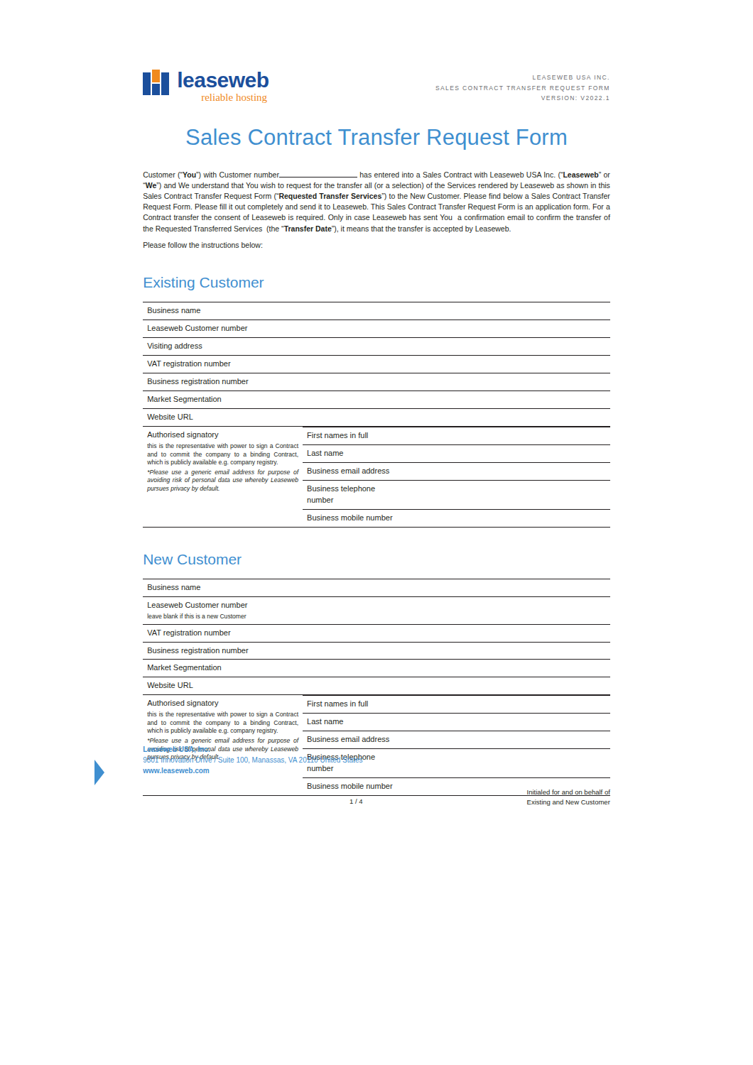leaseweb
reliable hosting
Leaseweb USA Inc.
Sales Contract Transfer Request Form
Version: V2022.1
Sales Contract Transfer Request Form
Customer (“You”) with Customer number has entered into a Sales Contract with Leaseweb USA Inc. (“Leaseweb” or “We”) and We understand that You wish to request for the transfer all (or a selection) of the Services rendered by Leaseweb as shown in this Sales Contract Transfer Request Form (“Requested Transfer Services”) to the New Customer. Please find below a Sales Contract Transfer Request Form. Please fill it out completely and send it to Leaseweb. This Sales Contract Transfer Request Form is an application form. For a Contract transfer the consent of Leaseweb is required. Only in case Leaseweb has sent You a confirmation email to confirm the transfer of the Requested Transferred Services (the “Transfer Date”), it means that the transfer is accepted by Leaseweb.
Please follow the instructions below:
Existing Customer
| Business name | |
| Leaseweb Customer number | |
| Visiting address | |
| VAT registration number | |
| Business registration number | |
| Market Segmentation | |
| Website URL | |
| Authorised signatory this is the representative with power to sign a Contract and to commit the company to a binding Contract, which is publicly available e.g. company registry. *Please use a generic email address for purpose of avoiding risk of personal data use whereby Leaseweb pursues privacy by default. | / First names in full / / / Last name / / / Business email address / / / Business telephone number / / / Business mobile number / / |
New Customer
| Business name | |
| Leaseweb Customer number leave blank if this is a new Customer | |
| VAT registration number | |
| Business registration number | |
| Market Segmentation | |
| Website URL | |
| Authorised signatory this is the representative with power to sign a Contract and to commit the company to a binding Contract, which is publicly available e.g. company registry. *Please use a generic email address for purpose of avoiding risk of personal data use whereby Leaseweb pursues privacy by default. | / First names in full / / / Last name / / / Business email address / / / Business telephone number / / / Business mobile number / / |
Leaseweb USA, Inc.
9301 Innovation Drive / Suite 100, Manassas, VA 20110 United States
www.leaseweb.com
1 / 4
Initialed for and on behalf of
Existing and New Customer